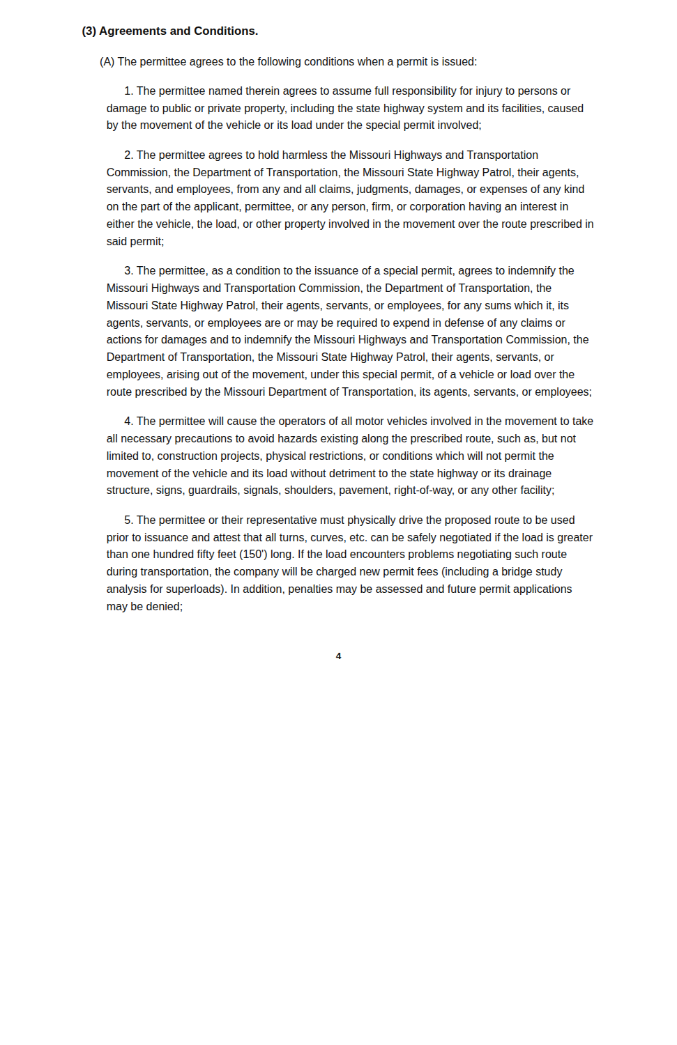(3) Agreements and Conditions.
(A) The permittee agrees to the following conditions when a permit is issued:
1. The permittee named therein agrees to assume full responsibility for injury to persons or damage to public or private property, including the state highway system and its facilities, caused by the movement of the vehicle or its load under the special permit involved;
2. The permittee agrees to hold harmless the Missouri Highways and Transportation Commission, the Department of Transportation, the Missouri State Highway Patrol, their agents, servants, and employees, from any and all claims, judgments, damages, or expenses of any kind on the part of the applicant, permittee, or any person, firm, or corporation having an interest in either the vehicle, the load, or other property involved in the movement over the route prescribed in said permit;
3. The permittee, as a condition to the issuance of a special permit, agrees to indemnify the Missouri Highways and Transportation Commission, the Department of Transportation, the Missouri State Highway Patrol, their agents, servants, or employees, for any sums which it, its agents, servants, or employees are or may be required to expend in defense of any claims or actions for damages and to indemnify the Missouri Highways and Transportation Commission, the Department of Transportation, the Missouri State Highway Patrol, their agents, servants, or employees, arising out of the movement, under this special permit, of a vehicle or load over the route prescribed by the Missouri Department of Transportation, its agents, servants, or employees;
4. The permittee will cause the operators of all motor vehicles involved in the movement to take all necessary precautions to avoid hazards existing along the prescribed route, such as, but not limited to, construction projects, physical restrictions, or conditions which will not permit the movement of the vehicle and its load without detriment to the state highway or its drainage structure, signs, guardrails, signals, shoulders, pavement, right-of-way, or any other facility;
5. The permittee or their representative must physically drive the proposed route to be used prior to issuance and attest that all turns, curves, etc. can be safely negotiated if the load is greater than one hundred fifty feet (150') long. If the load encounters problems negotiating such route during transportation, the company will be charged new permit fees (including a bridge study analysis for superloads). In addition, penalties may be assessed and future permit applications may be denied;
4